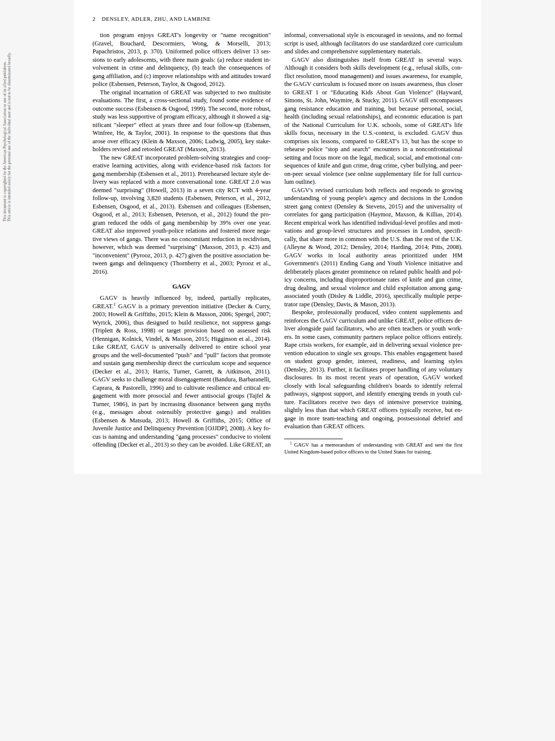This document is copyrighted by the American Psychological Association or one of its allied publishers.
This article is intended solely for the personal use of the individual user and is not to be disseminated broadly.
2 Densley, Adler, Zhu, and Lambine
tion program enjoys GREAT's longevity or "name recognition" (Gravel, Bouchard, Descormiers, Wong, & Morselli, 2013; Papachristos, 2013, p. 370). Uniformed police officers deliver 13 sessions to early adolescents, with three main goals: (a) reduce student involvement in crime and delinquency, (b) teach the consequences of gang affiliation, and (c) improve relationships with and attitudes toward police (Esbensen, Peterson, Taylor, & Osgood, 2012).
The original incarnation of GREAT was subjected to two multisite evaluations. The first, a cross-sectional study, found some evidence of outcome success (Esbensen & Osgood, 1999). The second, more robust, study was less supportive of program efficacy, although it showed a significant "sleeper" effect at years three and four follow-up (Esbensen, Winfree, He, & Taylor, 2001). In response to the questions that thus arose over efficacy (Klein & Maxson, 2006; Ludwig, 2005), key stakeholders revised and retooled GREAT (Maxson, 2013).
The new GREAT incorporated problem-solving strategies and cooperative learning activities, along with evidence-based risk factors for gang membership (Esbensen et al., 2011). Prerehearsed lecture style delivery was replaced with a more conversational tone. GREAT 2.0 was deemed "surprising" (Howell, 2013) in a seven city RCT with 4-year follow-up, involving 3,820 students (Esbensen, Peterson, et al., 2012, Esbensen, Osgood, et al., 2013). Esbensen and colleagues (Esbensen, Osgood, et al., 2013; Esbensen, Peterson, et al., 2012) found the program reduced the odds of gang membership by 39% over one year. GREAT also improved youth-police relations and fostered more negative views of gangs. There was no concomitant reduction in recidivism, however, which was deemed "surprising" (Maxson, 2013, p. 423) and "inconvenient" (Pyrooz, 2013, p. 427) given the positive association between gangs and delinquency (Thornberry et al., 2003; Pyrooz et al., 2016).
GAGV
GAGV is heavily influenced by, indeed, partially replicates, GREAT.1 GAGV is a primary prevention initiative (Decker & Curry, 2003; Howell & Griffiths, 2015; Klein & Maxson, 2006; Spergel, 2007; Wyrick, 2006), thus designed to build resilience, not suppress gangs (Triplett & Ross, 1998) or target provision based on assessed risk (Hennigan, Kolnick, Vindel, & Maxson, 2015; Higginson et al., 2014). Like GREAT, GAGV is universally delivered to entire school year groups and the well-documented "push" and "pull" factors that promote and sustain gang membership direct the curriculum scope and sequence (Decker et al., 2013; Harris, Turner, Garrett, & Aitkinson, 2011). GAGV seeks to challenge moral disengagement (Bandura, Barbaranelli, Caprara, & Pastorelli, 1996) and to cultivate resilience and critical engagement with more prosocial and fewer antisocial groups (Tajfel & Turner, 1986), in part by increasing dissonance between gang myths (e.g., messages about ostensibly protective gangs) and realities (Esbensen & Matsuda, 2013; Howell & Griffiths, 2015; Office of Juvenile Justice and Delinquency Prevention [OJJDP], 2008). A key focus is naming and understanding "gang processes" conducive to violent offending (Decker et al., 2013) so they can be avoided. Like GREAT, an informal, conversational style is encouraged in sessions, and no formal script is used, although facilitators do use standardized core curriculum and slides and comprehensive supplementary materials.
GAGV also distinguishes itself from GREAT in several ways. Although it considers both skills development (e.g., refusal skills, conflict resolution, mood management) and issues awareness, for example, the GAGV curriculum is focused more on issues awareness, thus closer to GREAT 1 or "Educating Kids About Gun Violence" (Hayward, Simons, St. John, Waymire, & Stucky, 2011). GAGV still encompasses gang resistance education and training, but because personal, social, health (including sexual relationships), and economic education is part of the National Curriculum for U.K. schools, some of GREAT's life skills focus, necessary in the U.S.-context, is excluded. GAGV thus comprises six lessons, compared to GREAT's 13, but has the scope to rehearse police "stop and search" encounters in a nonconfrontational setting and focus more on the legal, medical, social, and emotional consequences of knife and gun crime, drug crime, cyber bullying, and peer-on-peer sexual violence (see online supplementary file for full curriculum outline).
GAGV's revised curriculum both reflects and responds to growing understanding of young people's agency and decisions in the London street gang context (Densley & Stevens, 2015) and the universality of correlates for gang participation (Haymoz, Maxson, & Killias, 2014). Recent empirical work has identified individual-level profiles and motivations and group-level structures and processes in London, specifically, that share more in common with the U.S. than the rest of the U.K. (Alleyne & Wood, 2012; Densley, 2014; Harding, 2014; Pitts, 2008). GAGV works in local authority areas prioritized under HM Government's (2011) Ending Gang and Youth Violence initiative and deliberately places greater prominence on related public health and policy concerns, including disproportionate rates of knife and gun crime, drug dealing, and sexual violence and child exploitation among gang-associated youth (Disley & Liddle, 2016), specifically multiple perpetrator rape (Densley, Davis, & Mason, 2013).
Bespoke, professionally produced, video content supplements and reinforces the GAGV curriculum and unlike GREAT, police officers deliver alongside paid facilitators, who are often teachers or youth workers. In some cases, community partners replace police officers entirely. Rape crisis workers, for example, aid in delivering sexual violence prevention education to single sex groups. This enables engagement based on student group gender, interest, readiness, and learning styles (Densley, 2013). Further, it facilitates proper handling of any voluntary disclosures. In its most recent years of operation, GAGV worked closely with local safeguarding children's boards to identify referral pathways, signpost support, and identify emerging trends in youth culture. Facilitators receive two days of intensive preservice training, slightly less than that which GREAT officers typically receive, but engage in more team-teaching and ongoing, postsessional debrief and evaluation than GREAT officers.
1 GAGV has a memorandum of understanding with GREAT and sent the first United Kingdom-based police officers to the United States for training.